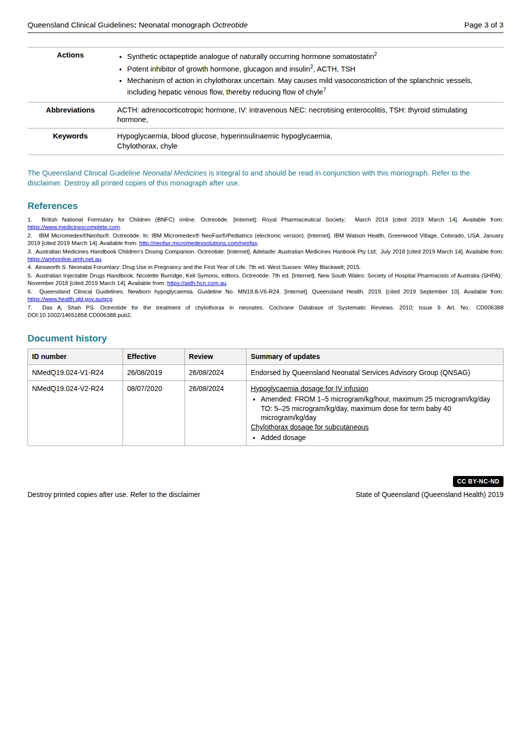Queensland Clinical Guidelines: Neonatal monograph Octreotide
Page 3 of 3
| Actions | Synthetic octapeptide analogue of naturally occurring hormone somatostatin 2 Potent inhibitor of growth hormone, glucagon and insulin 2 , ACTH, TSH Mechanism of action in chylothorax uncertain. May causes mild vasoconstriction of the splanchnic vessels, including hepatic venous flow, thereby reducing flow of chyle 7 |
| Abbreviations | ACTH: adrenocorticotropic hormone, IV: intravenous NEC: necrotising enterocolitis, TSH: thyroid stimulating hormone, |
| Keywords | Hypoglycaemia, blood glucose, hyperinsulinaemic hypoglycaemia, Chylothorax, chyle |
The Queensland Clinical Guideline Neonatal Medicines is integral to and should be read in conjunction with this monograph. Refer to the disclaimer. Destroy all printed copies of this monograph after use.
References
1. British National Formulary for Children (BNFC) online. Octreotide. [Internet]: Royal Pharmaceutical Society; March 2019 [cited 2019 March 14]. Available from: https://www.medicinescomplete.com.
2. IBM Micromedex®Neofax®. Octreotide. In: IBM Micromedex® NeoFax®/Pediatrics (electronic version). [Internet]. IBM Watson Health, Greenwood Village, Colorado, USA. January 2019 [cited 2019 March 14]. Available from: http://neofax.micromedexsolutions.com/neofax.
3. Australian Medicines Handbook Children's Dosing Companion. Octreotide. [Internet]. Adelaide: Australian Medicines Hanbook Pty Ltd; July 2018 [cited 2019 March 14]. Available from: https://amhonline.amh.net.au.
4. Ainsworth S. Neonatal Forumlary: Drug Use in Pregnancy and the First Year of Life. 7th ed. West Sussex: Wiley Blackwell; 2015.
5. Australian Injectable Drugs Handbook. Nicolette Burridge, Keli Symons, editors. Octreotide. 7th ed. [Internet]. New South Wales: Society of Hospital Pharmacists of Australia (SHPA); November 2018 [cited 2019 March 14]. Available from: https://aidh.hcn.com.au.
6. Queensland Clinical Guidelines. Newborn hypoglycaemia. Guideline No. MN19.8-V6-R24. [Internet]. Queensland Health. 2019. [cited 2019 September 10]. Available from: https://www.health.qld.gov.au/qcg
7. Das A, Shah PS. Octreotide for the treatment of chylothorax in neonates. Cochrane Database of Systematic Reviews. 2010; Issue 9. Art. No.: CD006388 DOI:10.1002/14651858.CD006388.pub2.
Document history
| ID number | Effective | Review | Summary of updates |
| --- | --- | --- | --- |
| NMedQ19.024-V1-R24 | 26/08/2019 | 26/08/2024 | Endorsed by Queensland Neonatal Services Advisory Group (QNSAG) |
| NMedQ19.024-V2-R24 | 08/07/2020 | 26/08/2024 | Hypoglycaemia dosage for IV infusion Amended: FROM 1–5 microgram/kg/hour, maximum 25 microgram/kg/day TO: 5–25 microgram/kg/day, maximum dose for term baby 40 microgram/kg/day Chylothorax dosage for subcutaneous Added dosage |
Destroy printed copies after use. Refer to the disclaimer
CC BY-NC-ND
State of Queensland (Queensland Health) 2019